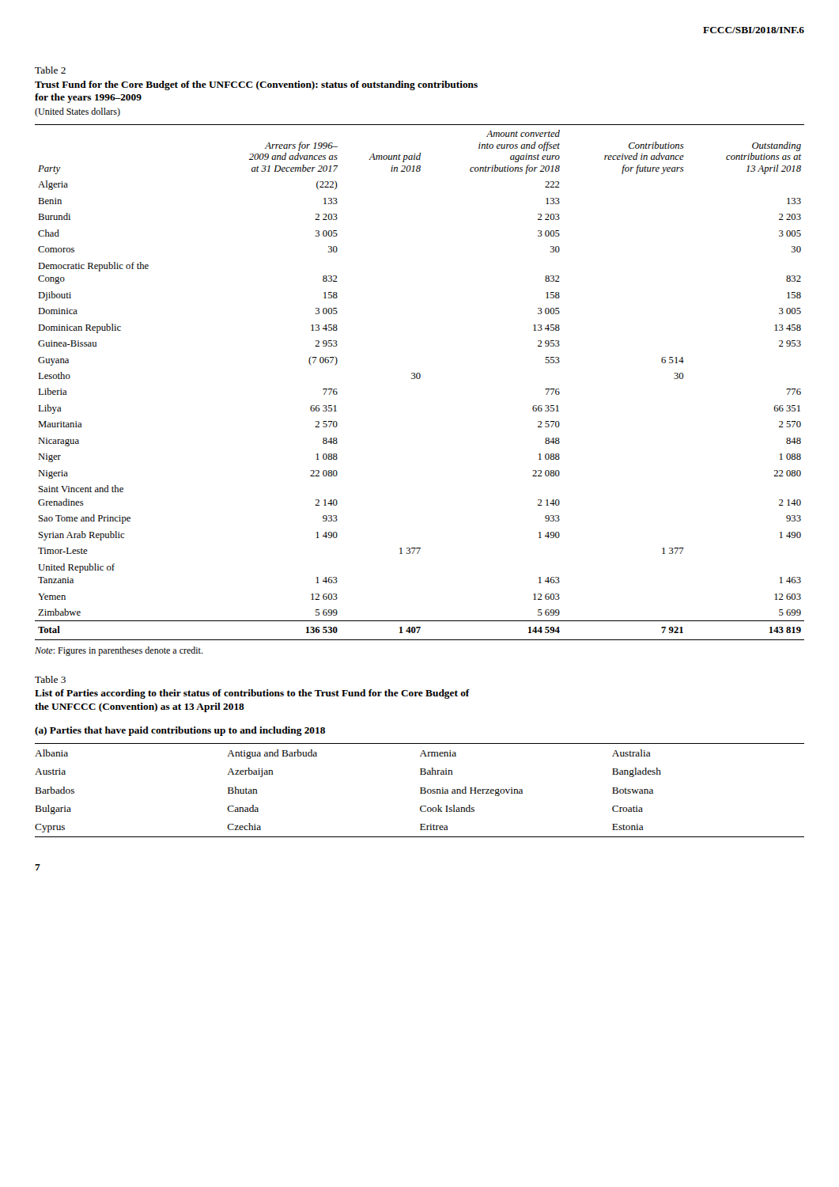FCCC/SBI/2018/INF.6
Table 2
Trust Fund for the Core Budget of the UNFCCC (Convention): status of outstanding contributions
for the years 1996–2009
(United States dollars)
| Party | Arrears for 1996– 2009 and advances as at 31 December 2017 | Amount paid in 2018 | Amount converted into euros and offset against euro contributions for 2018 | Contributions received in advance for future years | Outstanding contributions as at 13 April 2018 |
| --- | --- | --- | --- | --- | --- |
| Algeria | (222) | | 222 | | |
| Benin | 133 | | 133 | | 133 |
| Burundi | 2 203 | | 2 203 | | 2 203 |
| Chad | 3 005 | | 3 005 | | 3 005 |
| Comoros | 30 | | 30 | | 30 |
| Democratic Republic of the Congo | 832 | | 832 | | 832 |
| Djibouti | 158 | | 158 | | 158 |
| Dominica | 3 005 | | 3 005 | | 3 005 |
| Dominican Republic | 13 458 | | 13 458 | | 13 458 |
| Guinea-Bissau | 2 953 | | 2 953 | | 2 953 |
| Guyana | (7 067) | | 553 | 6 514 | |
| Lesotho | | 30 | | 30 | |
| Liberia | 776 | | 776 | | 776 |
| Libya | 66 351 | | 66 351 | | 66 351 |
| Mauritania | 2 570 | | 2 570 | | 2 570 |
| Nicaragua | 848 | | 848 | | 848 |
| Niger | 1 088 | | 1 088 | | 1 088 |
| Nigeria | 22 080 | | 22 080 | | 22 080 |
| Saint Vincent and the Grenadines | 2 140 | | 2 140 | | 2 140 |
| Sao Tome and Principe | 933 | | 933 | | 933 |
| Syrian Arab Republic | 1 490 | | 1 490 | | 1 490 |
| Timor-Leste | | 1 377 | | 1 377 | |
| United Republic of Tanzania | 1 463 | | 1 463 | | 1 463 |
| Yemen | 12 603 | | 12 603 | | 12 603 |
| Zimbabwe | 5 699 | | 5 699 | | 5 699 |
| Total | 136 530 | 1 407 | 144 594 | 7 921 | 143 819 |
Note: Figures in parentheses denote a credit.
Table 3
List of Parties according to their status of contributions to the Trust Fund for the Core Budget of
the UNFCCC (Convention) as at 13 April 2018
(a) Parties that have paid contributions up to and including 2018
| Albania | Antigua and Barbuda | Armenia | Australia |
| Austria | Azerbaijan | Bahrain | Bangladesh |
| Barbados | Bhutan | Bosnia and Herzegovina | Botswana |
| Bulgaria | Canada | Cook Islands | Croatia |
| Cyprus | Czechia | Eritrea | Estonia |
7